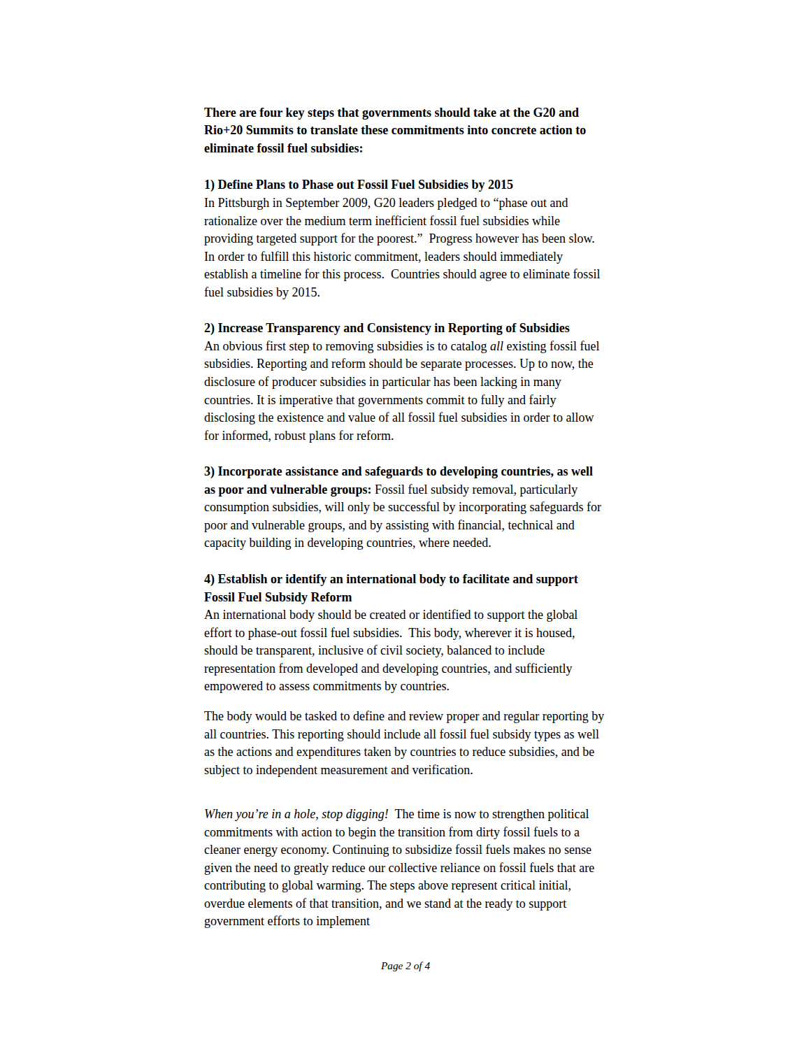There are four key steps that governments should take at the G20 and Rio+20 Summits to translate these commitments into concrete action to eliminate fossil fuel subsidies:
1) Define Plans to Phase out Fossil Fuel Subsidies by 2015
In Pittsburgh in September 2009, G20 leaders pledged to “phase out and rationalize over the medium term inefficient fossil fuel subsidies while providing targeted support for the poorest.” Progress however has been slow. In order to fulfill this historic commitment, leaders should immediately establish a timeline for this process. Countries should agree to eliminate fossil fuel subsidies by 2015.
2) Increase Transparency and Consistency in Reporting of Subsidies
An obvious first step to removing subsidies is to catalog all existing fossil fuel subsidies. Reporting and reform should be separate processes. Up to now, the disclosure of producer subsidies in particular has been lacking in many countries. It is imperative that governments commit to fully and fairly disclosing the existence and value of all fossil fuel subsidies in order to allow for informed, robust plans for reform.
3) Incorporate assistance and safeguards to developing countries, as well as poor and vulnerable groups: Fossil fuel subsidy removal, particularly consumption subsidies, will only be successful by incorporating safeguards for poor and vulnerable groups, and by assisting with financial, technical and capacity building in developing countries, where needed.
4) Establish or identify an international body to facilitate and support Fossil Fuel Subsidy Reform
An international body should be created or identified to support the global effort to phase-out fossil fuel subsidies. This body, wherever it is housed, should be transparent, inclusive of civil society, balanced to include representation from developed and developing countries, and sufficiently empowered to assess commitments by countries.
The body would be tasked to define and review proper and regular reporting by all countries. This reporting should include all fossil fuel subsidy types as well as the actions and expenditures taken by countries to reduce subsidies, and be subject to independent measurement and verification.
When you’re in a hole, stop digging! The time is now to strengthen political commitments with action to begin the transition from dirty fossil fuels to a cleaner energy economy. Continuing to subsidize fossil fuels makes no sense given the need to greatly reduce our collective reliance on fossil fuels that are contributing to global warming. The steps above represent critical initial, overdue elements of that transition, and we stand at the ready to support government efforts to implement
Page 2 of 4